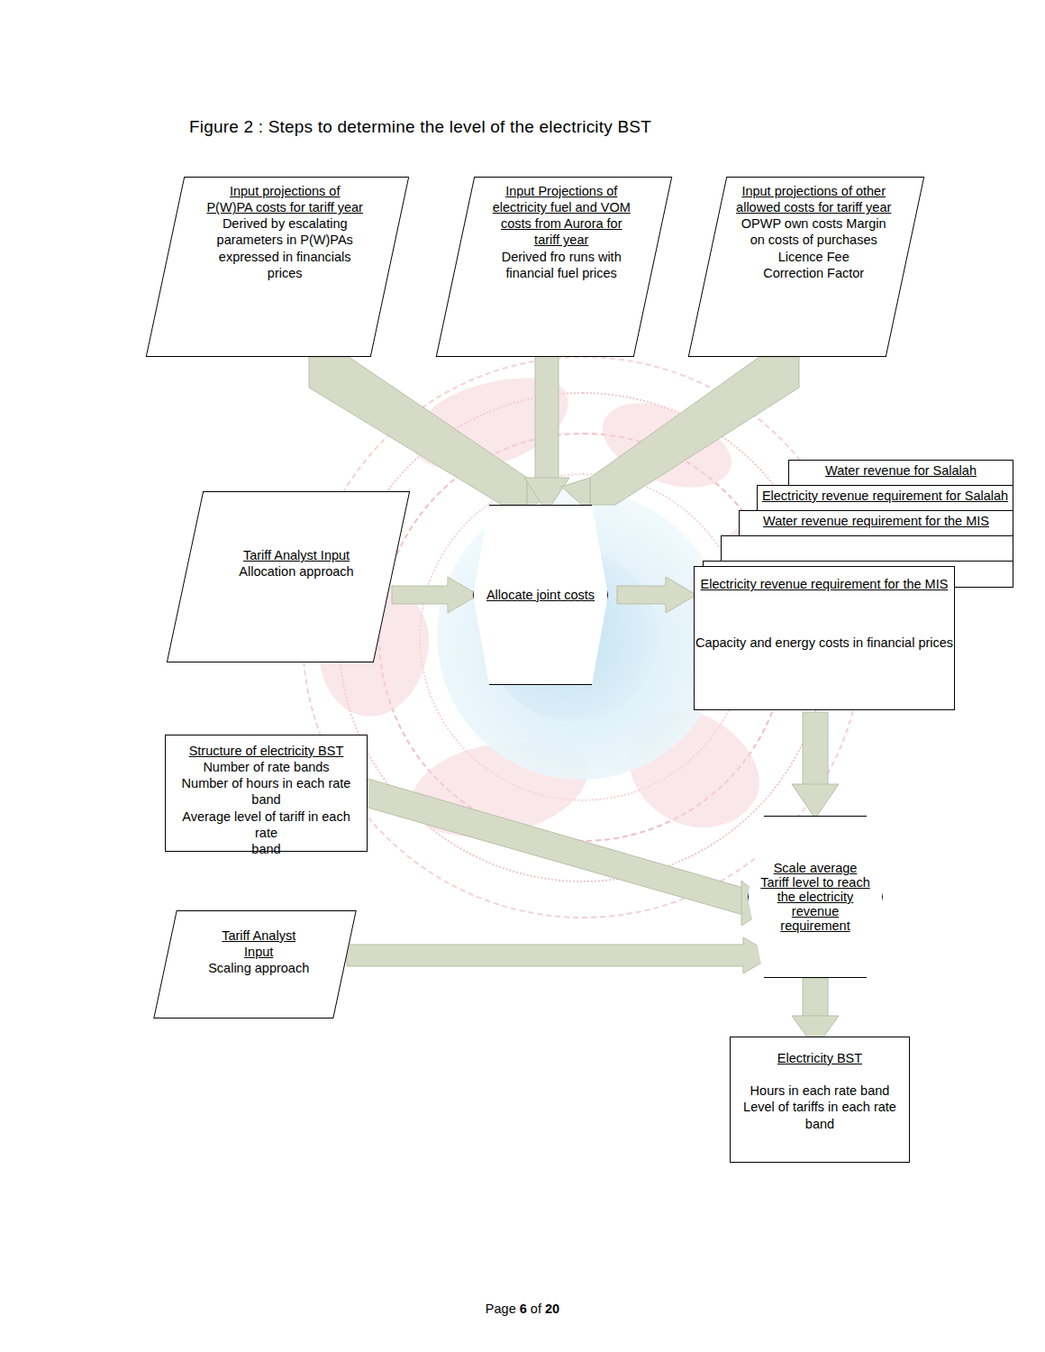Figure 2 : Steps to determine the level of the electricity BST
Input projections of
P(W)PA costs for tariff year
Derived by escalating
parameters in P(W)PAs
expressed in financials
prices
Input Projections of
electricity fuel and VOM
costs from Aurora for
tariff year
Derived fro runs with
financial fuel prices
Input projections of other
allowed costs for tariff year
OPWP own costs Margin
on costs of purchases
Licence Fee
Correction Factor
Tariff Analyst Input
Allocation approach
Allocate joint costs
Water revenue for Salalah
Electricity revenue requirement for Salalah
Water revenue requirement for the MIS
Electricity revenue requirement for the MIS
Capacity and energy costs in financial prices
Structure of electricity BST
Number of rate bands
Number of hours in each rate band
Average level of tariff in each rate
band
Tariff Analyst
Input
Scaling approach
Scale average
Tariff level to reach
the electricity
revenue
requirement
Electricity BST
Hours in each rate band
Level of tariffs in each rate band
Page 6 of 20